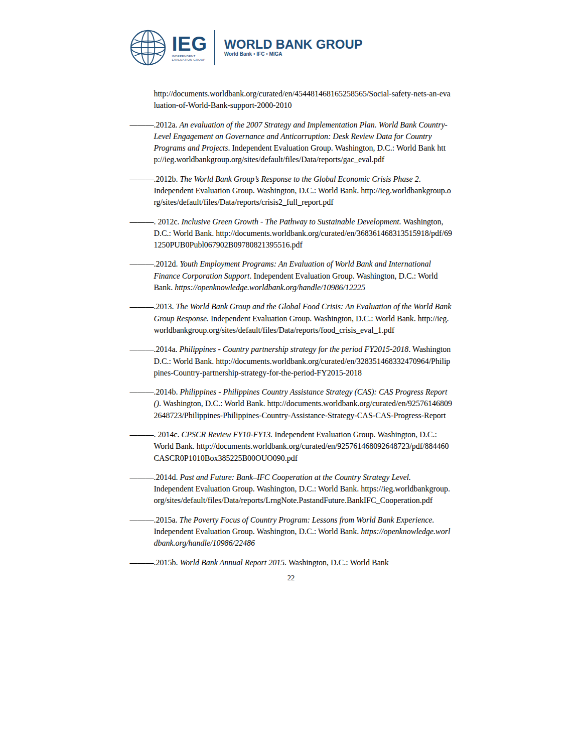IEG
Independent
Evaluation Group
WORLD BANK GROUP
World Bank • IFC • MIGA
http://documents.worldbank.org/curated/en/454481468165258565/Social-safety-nets-an-evaluation-of-World-Bank-support-2000-2010
———.2012a. An evaluation of the 2007 Strategy and Implementation Plan. World Bank Country-Level Engagement on Governance and Anticorruption: Desk Review Data for Country Programs and Projects. Independent Evaluation Group. Washington, D.C.: World Bank http://ieg.worldbankgroup.org/sites/default/files/Data/reports/gac_eval.pdf
———.2012b. The World Bank Group’s Response to the Global Economic Crisis Phase 2. Independent Evaluation Group. Washington, D.C.: World Bank. http://ieg.worldbankgroup.org/sites/default/files/Data/reports/crisis2_full_report.pdf
———. 2012c. Inclusive Green Growth - The Pathway to Sustainable Development. Washington, D.C.: World Bank. http://documents.worldbank.org/curated/en/368361468313515918/pdf/691250PUB0Publ067902B09780821395516.pdf
———.2012d. Youth Employment Programs: An Evaluation of World Bank and International Finance Corporation Support. Independent Evaluation Group. Washington, D.C.: World Bank. https://openknowledge.worldbank.org/handle/10986/12225
———.2013. The World Bank Group and the Global Food Crisis: An Evaluation of the World Bank Group Response. Independent Evaluation Group. Washington, D.C.: World Bank. http://ieg.worldbankgroup.org/sites/default/files/Data/reports/food_crisis_eval_1.pdf
———.2014a. Philippines - Country partnership strategy for the period FY2015-2018. Washington D.C.: World Bank. http://documents.worldbank.org/curated/en/328351468332470964/Philippines-Country-partnership-strategy-for-the-period-FY2015-2018
———.2014b. Philippines - Philippines Country Assistance Strategy (CAS): CAS Progress Report (). Washington, D.C.: World Bank. http://documents.worldbank.org/curated/en/925761468092648723/Philippines-Philippines-Country-Assistance-Strategy-CAS-CAS-Progress-Report
———. 2014c. CPSCR Review FY10-FY13. Independent Evaluation Group. Washington, D.C.: World Bank. http://documents.worldbank.org/curated/en/925761468092648723/pdf/884460CASCR0P1010Box385225B00OUO090.pdf
———.2014d. Past and Future: Bank–IFC Cooperation at the Country Strategy Level. Independent Evaluation Group. Washington, D.C.: World Bank. https://ieg.worldbankgroup.org/sites/default/files/Data/reports/LrngNote.PastandFuture.BankIFC_Cooperation.pdf
———.2015a. The Poverty Focus of Country Program: Lessons from World Bank Experience. Independent Evaluation Group. Washington, D.C.: World Bank. https://openknowledge.worldbank.org/handle/10986/22486
———.2015b. World Bank Annual Report 2015. Washington, D.C.: World Bank
22